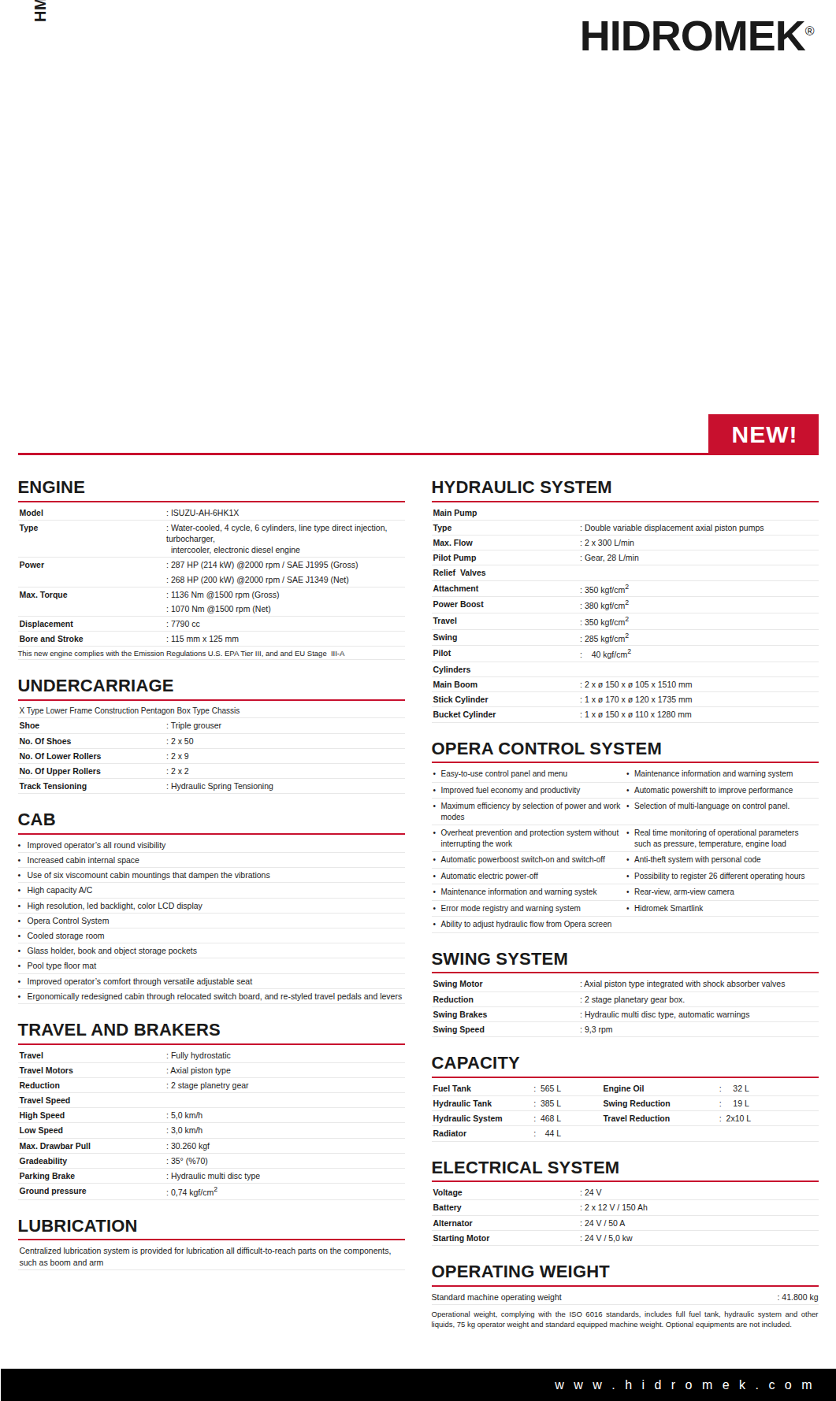HMK 410 LC UHD H4 EXCAVATOR
HIDROMEK®
NEW!
ENGINE
| Model | : ISUZU-AH-6HK1X |
| Type | : Water-cooled, 4 cycle, 6 cylinders, line type direct injection, turbocharger, intercooler, electronic diesel engine |
| Power | : 287 HP (214 kW) @2000 rpm / SAE J1995 (Gross) |
| | : 268 HP (200 kW) @2000 rpm / SAE J1349 (Net) |
| Max. Torque | : 1136 Nm @1500 rpm (Gross) |
| | : 1070 Nm @1500 rpm (Net) |
| Displacement | : 7790 cc |
| Bore and Stroke | : 115 mm x 125 mm |
This new engine complies with the Emission Regulations U.S. EPA Tier III, and and EU Stage III-A
UNDERCARRIAGE
| X Type Lower Frame Construction Pentagon Box Type Chassis |
| Shoe | : Triple grouser |
| No. Of Shoes | : 2 x 50 |
| No. Of Lower Rollers | : 2 x 9 |
| No. Of Upper Rollers | : 2 x 2 |
| Track Tensioning | : Hydraulic Spring Tensioning |
CAB
Improved operator’s all round visibility
Increased cabin internal space
Use of six viscomount cabin mountings that dampen the vibrations
High capacity A/C
High resolution, led backlight, color LCD display
Opera Control System
Cooled storage room
Glass holder, book and object storage pockets
Pool type floor mat
Improved operator’s comfort through versatile adjustable seat
Ergonomically redesigned cabin through relocated switch board, and re-styled travel pedals and levers
TRAVEL AND BRAKERS
| Travel | : Fully hydrostatic |
| Travel Motors | : Axial piston type |
| Reduction | : 2 stage planetry gear |
| Travel Speed | |
| High Speed | : 5,0 km/h |
| Low Speed | : 3,0 km/h |
| Max. Drawbar Pull | : 30.260 kgf |
| Gradeability | : 35° (%70) |
| Parking Brake | : Hydraulic multi disc type |
| Ground pressure | : 0,74 kgf/cm 2 |
LUBRICATION
| Centralized lubrication system is provided for lubrication all difficult-to-reach parts on the components, such as boom and arm |
HYDRAULIC SYSTEM
| Main Pump |
| Type | : Double variable displacement axial piston pumps |
| Max. Flow | : 2 x 300 L/min |
| Pilot Pump | : Gear, 28 L/min |
| Relief Valves |
| Attachment | : 350 kgf/cm 2 |
| Power Boost | : 380 kgf/cm 2 |
| Travel | : 350 kgf/cm 2 |
| Swing | : 285 kgf/cm 2 |
| Pilot | : 40 kgf/cm 2 |
| Cylinders |
| Main Boom | : 2 x ø 150 x ø 105 x 1510 mm |
| Stick Cylinder | : 1 x ø 170 x ø 120 x 1735 mm |
| Bucket Cylinder | : 1 x ø 150 x ø 110 x 1280 mm |
OPERA CONTROL SYSTEM
| Easy-to-use control panel and menu | Maintenance information and warning system |
| Improved fuel economy and productivity | Automatic powershift to improve performance |
| Maximum efficiency by selection of power and work modes | Selection of multi-language on control panel. |
| Overheat prevention and protection system without interrupting the work | Real time monitoring of operational parameters such as pressure, temperature, engine load |
| Automatic powerboost switch-on and switch-off | Anti-theft system with personal code |
| Automatic electric power-off | Possibility to register 26 different operating hours |
| Maintenance information and warning systek | Rear-view, arm-view camera |
| Error mode registry and warning system | Hidromek Smartlink |
| Ability to adjust hydraulic flow from Opera screen | |
SWING SYSTEM
| Swing Motor | : Axial piston type integrated with shock absorber valves |
| Reduction | : 2 stage planetary gear box. |
| Swing Brakes | : Hydraulic multi disc type, automatic warnings |
| Swing Speed | : 9,3 rpm |
CAPACITY
| Fuel Tank | : 565 L | Engine Oil | : 32 L |
| Hydraulic Tank | : 385 L | Swing Reduction | : 19 L |
| Hydraulic System | : 468 L | Travel Reduction | : 2x10 L |
| Radiator | : 44 L | | |
ELECTRICAL SYSTEM
| Voltage | : 24 V |
| Battery | : 2 x 12 V / 150 Ah |
| Alternator | : 24 V / 50 A |
| Starting Motor | : 24 V / 5,0 kw |
OPERATING WEIGHT
Standard machine operating weight : 41.800 kg
Operational weight, complying with the ISO 6016 standards, includes full fuel tank, hydraulic system and other liquids, 75 kg operator weight and standard equipped machine weight. Optional equipments are not included.
w w w . h i d r o m e k . c o m